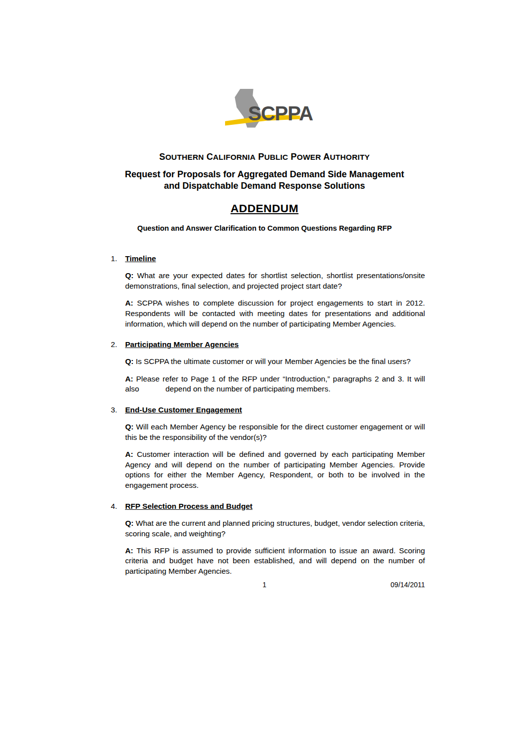SCPPA
SOUTHERN CALIFORNIA PUBLIC POWER AUTHORITY
Request for Proposals for Aggregated Demand Side Management
and Dispatchable Demand Response Solutions
ADDENDUM
Question and Answer Clarification to Common Questions Regarding RFP
Timeline
Q: What are your expected dates for shortlist selection, shortlist presentations/onsite demonstrations, final selection, and projected project start date?
A: SCPPA wishes to complete discussion for project engagements to start in 2012. Respondents will be contacted with meeting dates for presentations and additional information, which will depend on the number of participating Member Agencies.
Participating Member Agencies
Q: Is SCPPA the ultimate customer or will your Member Agencies be the final users?
A: Please refer to Page 1 of the RFP under “Introduction,” paragraphs 2 and 3. It will also depend on the number of participating members.
End-Use Customer Engagement
Q: Will each Member Agency be responsible for the direct customer engagement or will this be the responsibility of the vendor(s)?
A: Customer interaction will be defined and governed by each participating Member Agency and will depend on the number of participating Member Agencies. Provide options for either the Member Agency, Respondent, or both to be involved in the engagement process.
RFP Selection Process and Budget
Q: What are the current and planned pricing structures, budget, vendor selection criteria, scoring scale, and weighting?
A: This RFP is assumed to provide sufficient information to issue an award. Scoring criteria and budget have not been established, and will depend on the number of participating Member Agencies.
1
09/14/2011